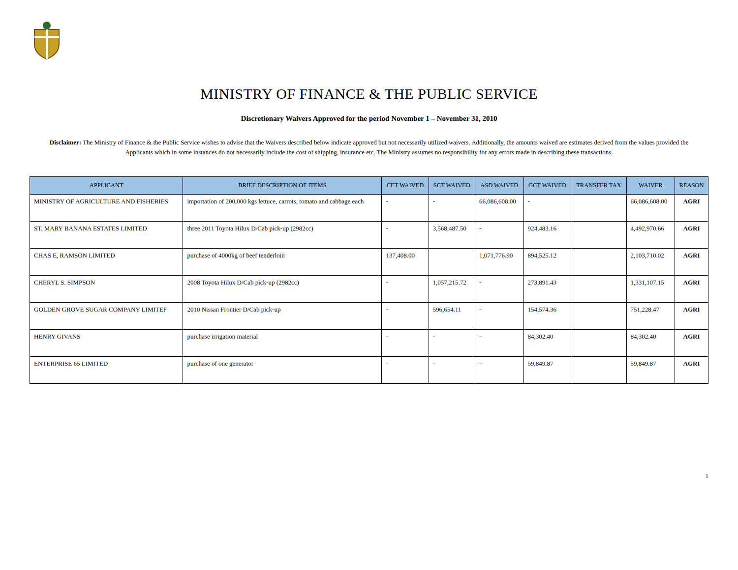MINISTRY OF FINANCE & THE PUBLIC SERVICE
Discretionary Waivers Approved for the period November 1 – November 31, 2010
Disclaimer: The Ministry of Finance & the Public Service wishes to advise that the Waivers described below indicate approved but not necessarily utilized waivers. Additionally, the amounts waived are estimates derived from the values provided the Applicants which in some instances do not necessarily include the cost of shipping, insurance etc. The Ministry assumes no responsibility for any errors made in describing these transactions.
| Applicant | Brief Description of Items | CET Waived | SCT Waived | ASD Waived | GCT Waived | Transfer Tax | Waiver | Reason |
| --- | --- | --- | --- | --- | --- | --- | --- | --- |
| MINISTRY OF AGRICULTURE AND FISHERIES | importation of 200,000 kgs lettuce, carrots, tomato and cabbage each | - | - | 66,086,608.00 | - | | 66,086,608.00 | AGRI |
| ST. MARY BANANA ESTATES LIMITED | three 2011 Toyota Hilux D/Cab pick-up (2982cc) | - | 3,568,487.50 | - | 924,483.16 | | 4,492,970.66 | AGRI |
| CHAS E, RAMSON LIMITED | purchase of 4000kg of beef tenderloin | 137,408.00 | | 1,071,776.90 | 894,525.12 | | 2,103,710.02 | AGRI |
| CHERYL S. SIMPSON | 2008 Toyota Hilux D/Cab pick-up (2982cc) | - | 1,057,215.72 | - | 273,891.43 | | 1,331,107.15 | AGRI |
| GOLDEN GROVE SUGAR COMPANY LIMITEF | 2010 Nissan Frontier D/Cab pick-up | - | 596,654.11 | - | 154,574.36 | | 751,228.47 | AGRI |
| HENRY GIVANS | purchase irrigation material | - | - | - | 84,302.40 | | 84,302.40 | AGRI |
| ENTERPRISE 65 LIMITED | purchase of one generator | - | - | - | 59,849.87 | | 59,849.87 | AGRI |
1